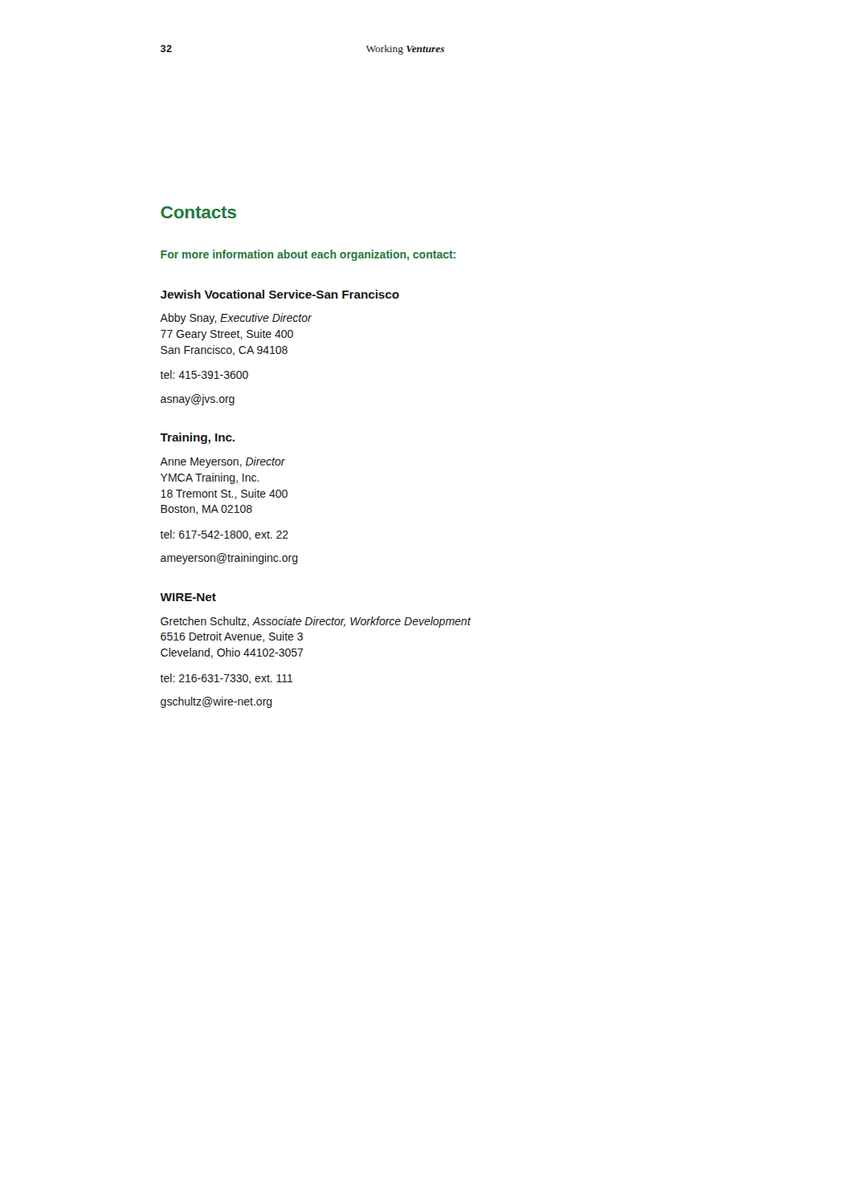32 Working Ventures
Contacts
For more information about each organization, contact:
Jewish Vocational Service-San Francisco
Abby Snay, Executive Director
77 Geary Street, Suite 400
San Francisco, CA 94108
tel: 415-391-3600
asnay@jvs.org
Training, Inc.
Anne Meyerson, Director
YMCA Training, Inc.
18 Tremont St., Suite 400
Boston, MA 02108
tel: 617-542-1800, ext. 22
ameyerson@traininginc.org
WIRE-Net
Gretchen Schultz, Associate Director, Workforce Development
6516 Detroit Avenue, Suite 3
Cleveland, Ohio 44102-3057
tel: 216-631-7330, ext. 111
gschultz@wire-net.org